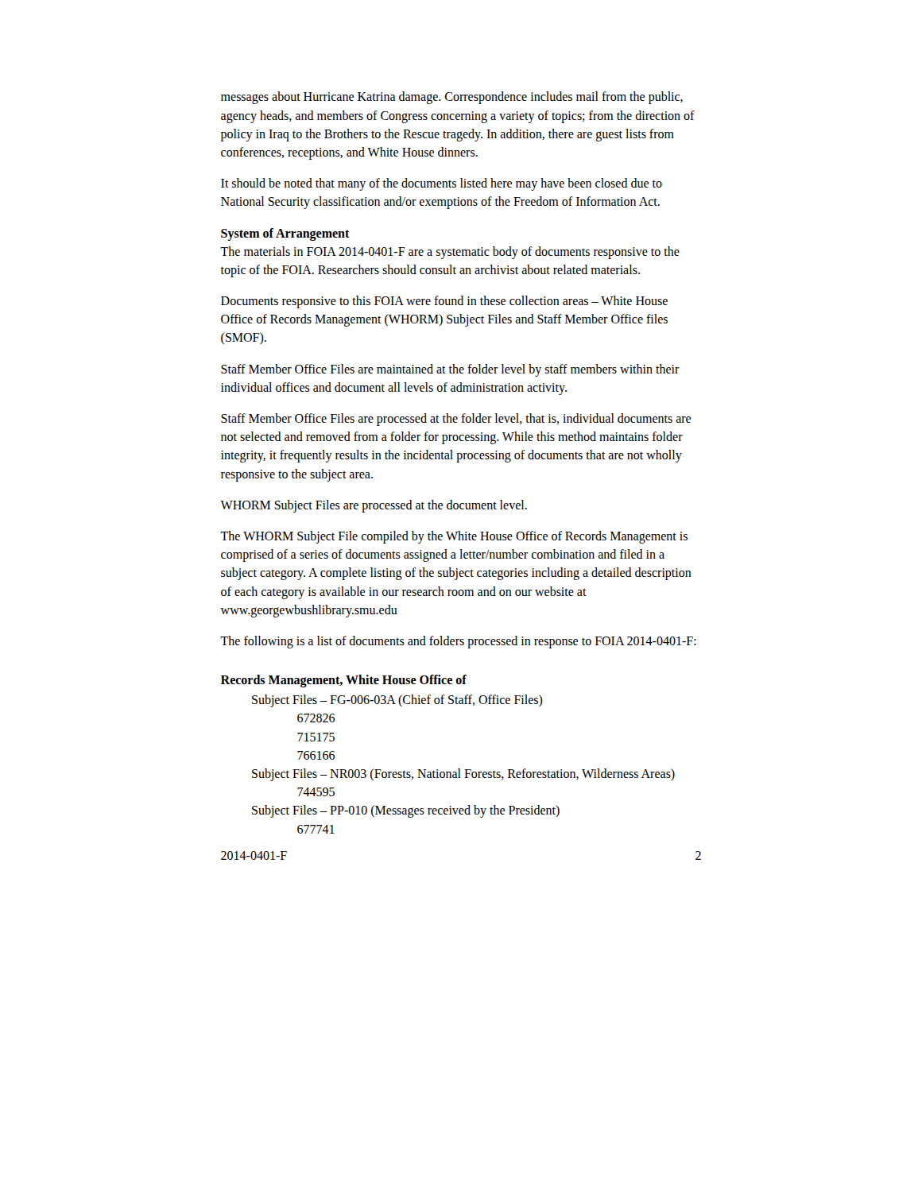messages about Hurricane Katrina damage. Correspondence includes mail from the public, agency heads, and members of Congress concerning a variety of topics; from the direction of policy in Iraq to the Brothers to the Rescue tragedy. In addition, there are guest lists from conferences, receptions, and White House dinners.
It should be noted that many of the documents listed here may have been closed due to National Security classification and/or exemptions of the Freedom of Information Act.
System of Arrangement
The materials in FOIA 2014-0401-F are a systematic body of documents responsive to the topic of the FOIA. Researchers should consult an archivist about related materials.
Documents responsive to this FOIA were found in these collection areas – White House Office of Records Management (WHORM) Subject Files and Staff Member Office files (SMOF).
Staff Member Office Files are maintained at the folder level by staff members within their individual offices and document all levels of administration activity.
Staff Member Office Files are processed at the folder level, that is, individual documents are not selected and removed from a folder for processing. While this method maintains folder integrity, it frequently results in the incidental processing of documents that are not wholly responsive to the subject area.
WHORM Subject Files are processed at the document level.
The WHORM Subject File compiled by the White House Office of Records Management is comprised of a series of documents assigned a letter/number combination and filed in a subject category. A complete listing of the subject categories including a detailed description of each category is available in our research room and on our website at www.georgewbushlibrary.smu.edu
The following is a list of documents and folders processed in response to FOIA 2014-0401-F:
Records Management, White House Office of
Subject Files – FG-006-03A (Chief of Staff, Office Files)
672826
715175
766166
Subject Files – NR003 (Forests, National Forests, Reforestation, Wilderness Areas)
744595
Subject Files – PP-010 (Messages received by the President)
677741
2014-0401-F 2